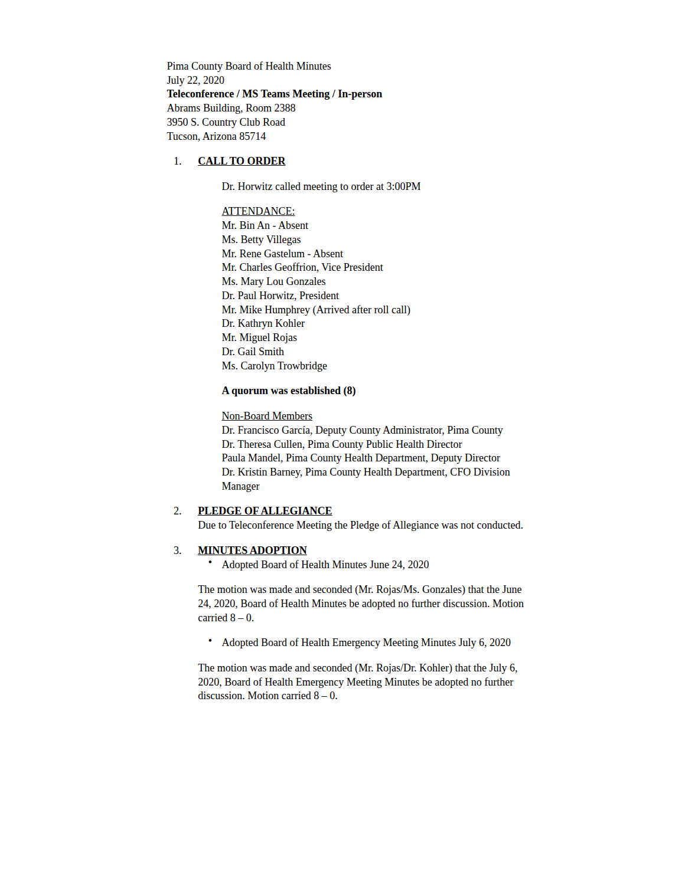Pima County Board of Health Minutes
July 22, 2020
Teleconference / MS Teams Meeting / In-person
Abrams Building, Room 2388
3950 S. Country Club Road
Tucson, Arizona 85714
CALL TO ORDER
Dr. Horwitz called meeting to order at 3:00PM
ATTENDANCE:
Mr. Bin An - Absent
Ms. Betty Villegas
Mr. Rene Gastelum - Absent
Mr. Charles Geoffrion, Vice President
Ms. Mary Lou Gonzales
Dr. Paul Horwitz, President
Mr. Mike Humphrey (Arrived after roll call)
Dr. Kathryn Kohler
Mr. Miguel Rojas
Dr. Gail Smith
Ms. Carolyn Trowbridge
A quorum was established (8)
Non-Board Members
Dr. Francisco García, Deputy County Administrator, Pima County
Dr. Theresa Cullen, Pima County Public Health Director
Paula Mandel, Pima County Health Department, Deputy Director
Dr. Kristin Barney, Pima County Health Department, CFO Division Manager
PLEDGE OF ALLEGIANCE
Due to Teleconference Meeting the Pledge of Allegiance was not conducted.
MINUTES ADOPTION
Adopted Board of Health Minutes June 24, 2020
The motion was made and seconded (Mr. Rojas/Ms. Gonzales) that the June 24, 2020, Board of Health Minutes be adopted no further discussion. Motion carried 8 – 0.
Adopted Board of Health Emergency Meeting Minutes July 6, 2020
The motion was made and seconded (Mr. Rojas/Dr. Kohler) that the July 6, 2020, Board of Health Emergency Meeting Minutes be adopted no further discussion. Motion carried 8 – 0.